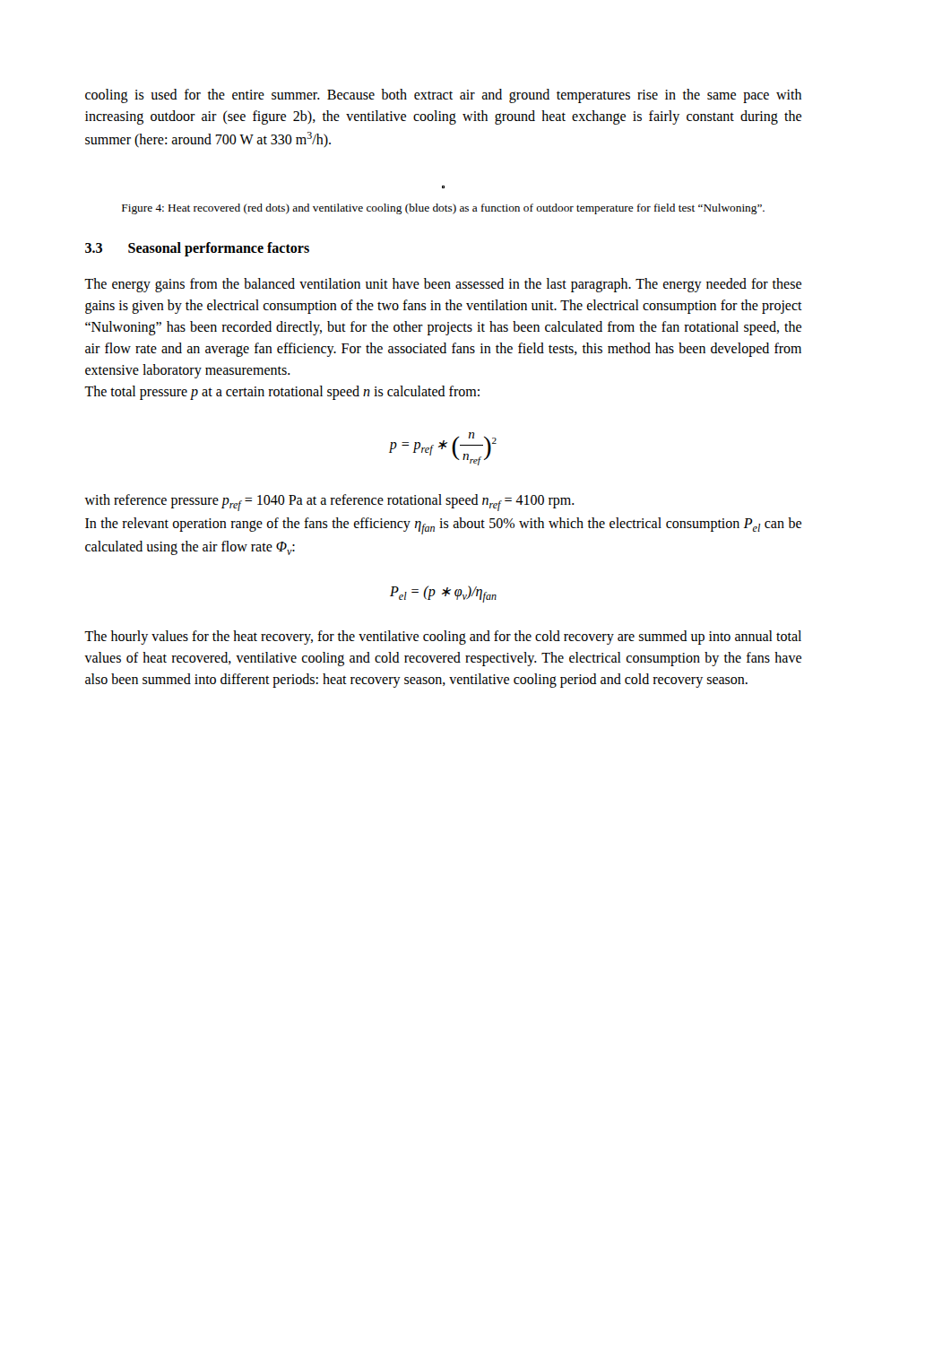cooling is used for the entire summer. Because both extract air and ground temperatures rise in the same pace with increasing outdoor air (see figure 2b), the ventilative cooling with ground heat exchange is fairly constant during the summer (here: around 700 W at 330 m3/h).
Figure 4: Heat recovered (red dots) and ventilative cooling (blue dots) as a function of outdoor temperature for field test “Nulwoning”.
3.3 Seasonal performance factors
The energy gains from the balanced ventilation unit have been assessed in the last paragraph. The energy needed for these gains is given by the electrical consumption of the two fans in the ventilation unit. The electrical consumption for the project “Nulwoning” has been recorded directly, but for the other projects it has been calculated from the fan rotational speed, the air flow rate and an average fan efficiency. For the associated fans in the field tests, this method has been developed from extensive laboratory measurements.
The total pressure p at a certain rotational speed n is calculated from:
p = pref ∗ (nnref) 2
with reference pressure pref = 1040 Pa at a reference rotational speed nref = 4100 rpm.
In the relevant operation range of the fans the efficiency ηfan is about 50% with which the electrical consumption Pel can be calculated using the air flow rate Φv:
Pel = (p ∗ φv)/ηfan
The hourly values for the heat recovery, for the ventilative cooling and for the cold recovery are summed up into annual total values of heat recovered, ventilative cooling and cold recovered respectively. The electrical consumption by the fans have also been summed into different periods: heat recovery season, ventilative cooling period and cold recovery season.